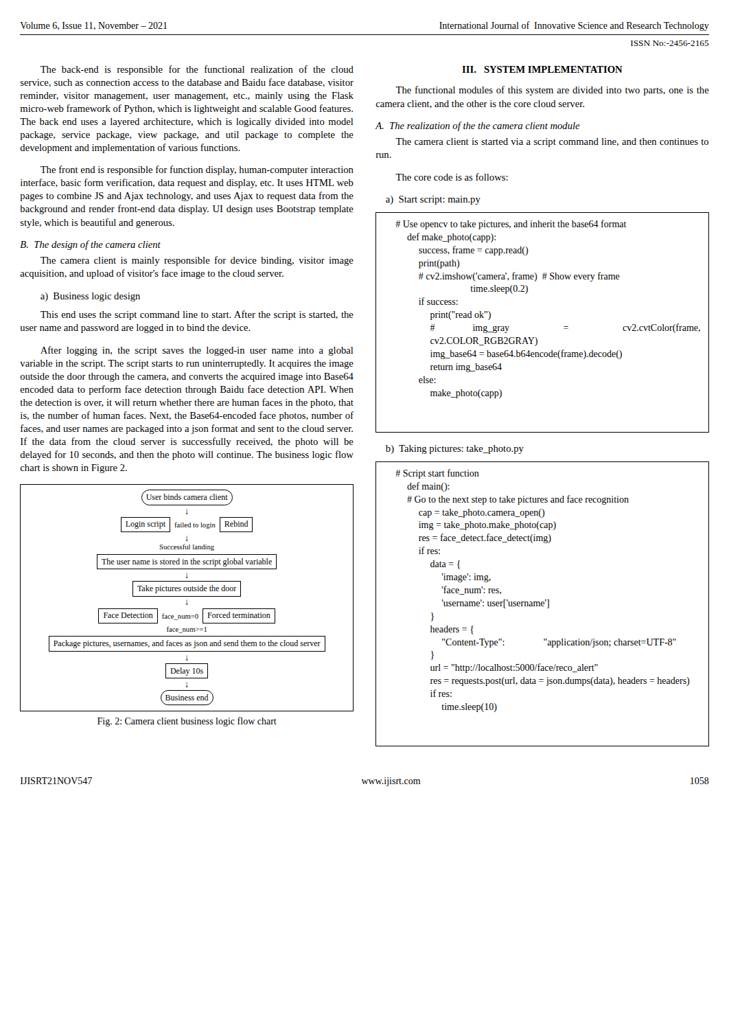Volume 6, Issue 11, November – 2021
International Journal of Innovative Science and Research Technology
ISSN No:-2456-2165
The back-end is responsible for the functional realization of the cloud service, such as connection access to the database and Baidu face database, visitor reminder, visitor management, user management, etc., mainly using the Flask micro-web framework of Python, which is lightweight and scalable Good features. The back end uses a layered architecture, which is logically divided into model package, service package, view package, and util package to complete the development and implementation of various functions.
The front end is responsible for function display, human-computer interaction interface, basic form verification, data request and display, etc. It uses HTML web pages to combine JS and Ajax technology, and uses Ajax to request data from the background and render front-end data display. UI design uses Bootstrap template style, which is beautiful and generous.
B. The design of the camera client
The camera client is mainly responsible for device binding, visitor image acquisition, and upload of visitor's face image to the cloud server.
a) Business logic design
This end uses the script command line to start. After the script is started, the user name and password are logged in to bind the device.
After logging in, the script saves the logged-in user name into a global variable in the script. The script starts to run uninterruptedly. It acquires the image outside the door through the camera, and converts the acquired image into Base64 encoded data to perform face detection through Baidu face detection API. When the detection is over, it will return whether there are human faces in the photo, that is, the number of human faces. Next, the Base64-encoded face photos, number of faces, and user names are packaged into a json format and sent to the cloud server. If the data from the cloud server is successfully received, the photo will be delayed for 10 seconds, and then the photo will continue. The business logic flow chart is shown in Figure 2.
User binds camera client
↓
Login script failed to login Rebind
↓
Successful landing
The user name is stored in the script global variable
↓
Take pictures outside the door
↓
Face Detection face_num=0 Forced termination
face_num>=1
Package pictures, usernames, and faces as json and send them to the cloud server
↓
Delay 10s
↓
Business end
Fig. 2: Camera client business logic flow chart
III. SYSTEM IMPLEMENTATION
The functional modules of this system are divided into two parts, one is the camera client, and the other is the core cloud server.
A. The realization of the the camera client module
The camera client is started via a script command line, and then continues to run.
The core code is as follows:
a) Start script: main.py
# Use opencv to take pictures, and inherit the base64 format
def make_photo(capp):
success, frame = capp.read()
print(path)
# cv2.imshow('camera', frame) # Show every frame
time.sleep(0.2)
if success:
print("read ok")
# img_gray = cv2.cvtColor(frame, cv2.COLOR_RGB2GRAY)
img_base64 = base64.b64encode(frame).decode()
return img_base64
else:
make_photo(capp)
b) Taking pictures: take_photo.py
# Script start function
def main():
# Go to the next step to take pictures and face recognition
cap = take_photo.camera_open()
img = take_photo.make_photo(cap)
res = face_detect.face_detect(img)
if res:
data = {
'image': img,
'face_num': res,
'username': user['username']
}
headers = {
"Content-Type": "application/json; charset=UTF-8"
}
url = "http://localhost:5000/face/reco_alert"
res = requests.post(url, data = json.dumps(data), headers = headers)
if res:
time.sleep(10)
IJISRT21NOV547
www.ijisrt.com
1058